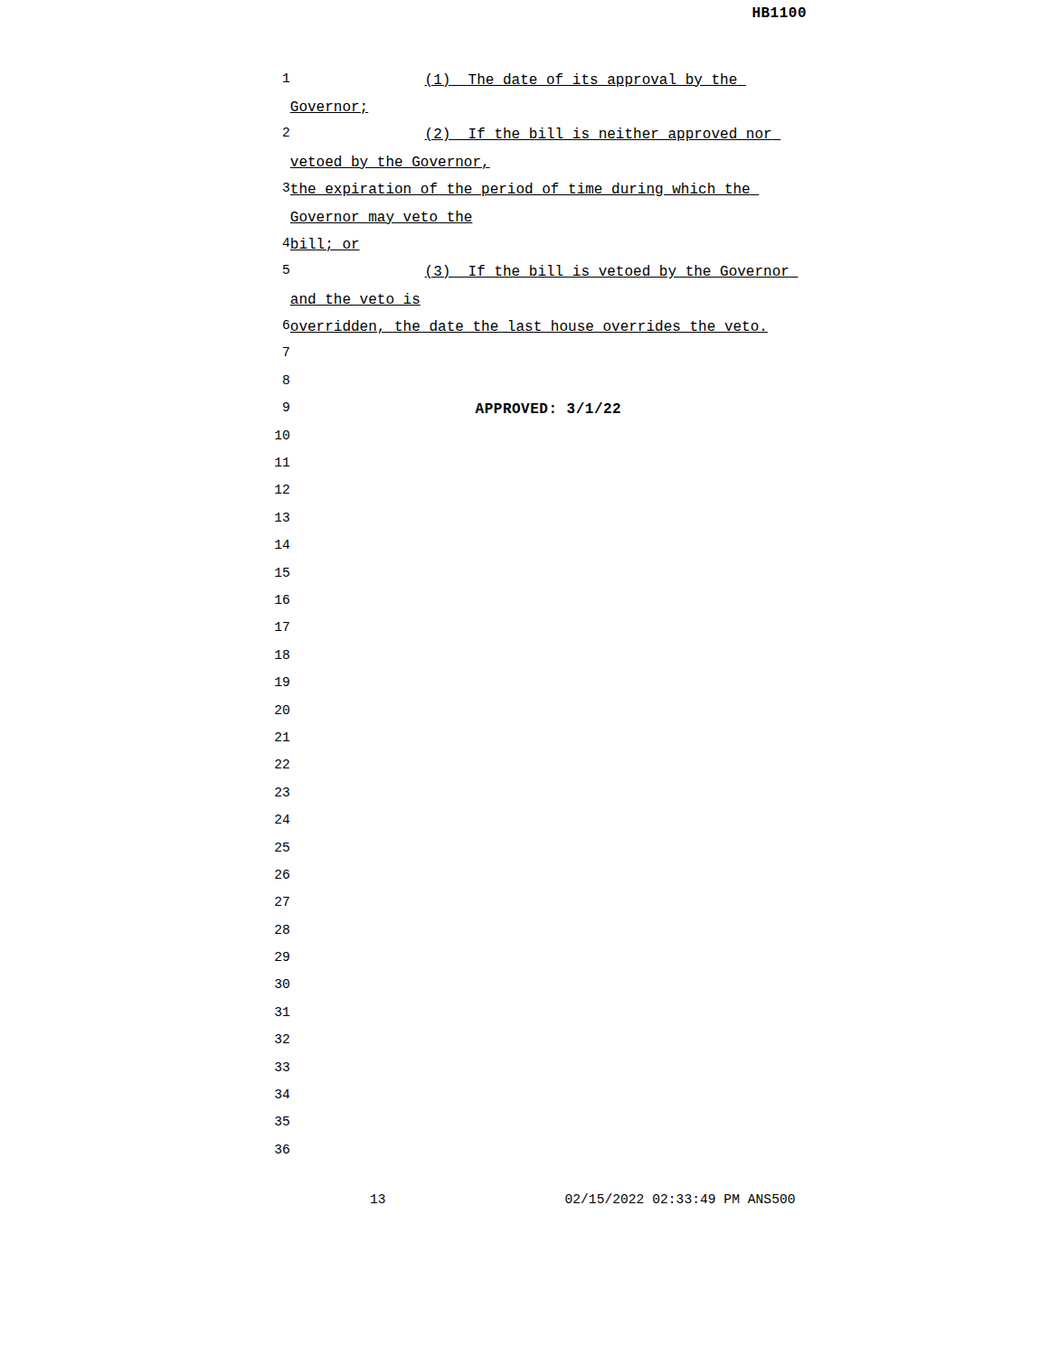HB1100
| 1 | (1) The date of its approval by the Governor; |
| 2 | (2) If the bill is neither approved nor vetoed by the Governor, |
| 3 | the expiration of the period of time during which the Governor may veto the |
| 4 | bill; or |
| 5 | (3) If the bill is vetoed by the Governor and the veto is |
| 6 | overridden, the date the last house overrides the veto. |
| 7 | |
| 8 | |
| 9 | APPROVED: 3/1/22 |
| 10 | |
| 11 | |
| 12 | |
| 13 | |
| 14 | |
| 15 | |
| 16 | |
| 17 | |
| 18 | |
| 19 | |
| 20 | |
| 21 | |
| 22 | |
| 23 | |
| 24 | |
| 25 | |
| 26 | |
| 27 | |
| 28 | |
| 29 | |
| 30 | |
| 31 | |
| 32 | |
| 33 | |
| 34 | |
| 35 | |
| 36 | |
1302/15/2022 02:33:49 PM ANS500